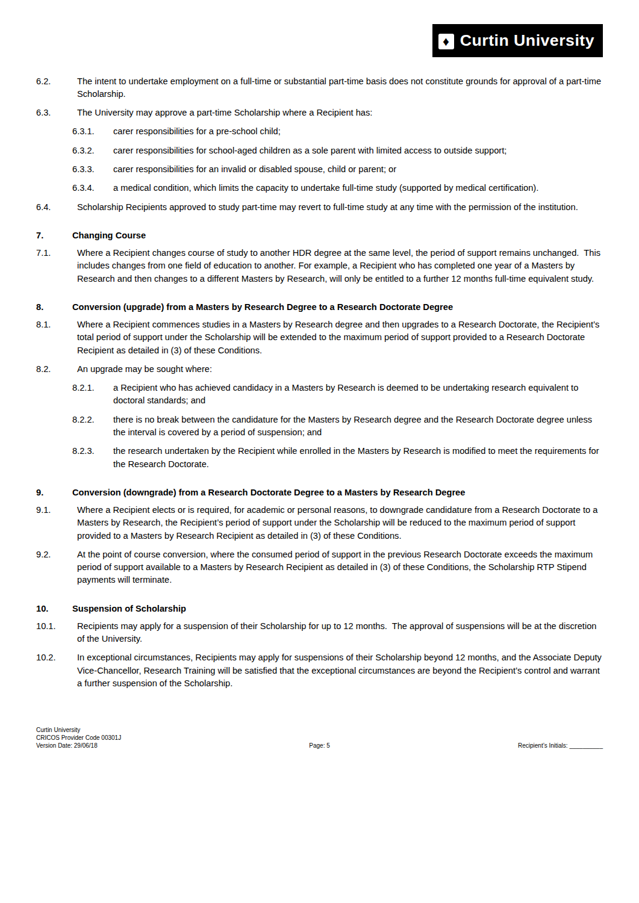♦Curtin University
6.2.
The intent to undertake employment on a full-time or substantial part-time basis does not constitute grounds for approval of a part-time Scholarship.
6.3.
The University may approve a part-time Scholarship where a Recipient has:
6.3.1.
carer responsibilities for a pre-school child;
6.3.2.
carer responsibilities for school-aged children as a sole parent with limited access to outside support;
6.3.3.
carer responsibilities for an invalid or disabled spouse, child or parent; or
6.3.4.
a medical condition, which limits the capacity to undertake full-time study (supported by medical certification).
6.4.
Scholarship Recipients approved to study part-time may revert to full-time study at any time with the permission of the institution.
7.
Changing Course
7.1.
Where a Recipient changes course of study to another HDR degree at the same level, the period of support remains unchanged. This includes changes from one field of education to another. For example, a Recipient who has completed one year of a Masters by Research and then changes to a different Masters by Research, will only be entitled to a further 12 months full-time equivalent study.
8.
Conversion (upgrade) from a Masters by Research Degree to a Research Doctorate Degree
8.1.
Where a Recipient commences studies in a Masters by Research degree and then upgrades to a Research Doctorate, the Recipient’s total period of support under the Scholarship will be extended to the maximum period of support provided to a Research Doctorate Recipient as detailed in (3) of these Conditions.
8.2.
An upgrade may be sought where:
8.2.1.
a Recipient who has achieved candidacy in a Masters by Research is deemed to be undertaking research equivalent to doctoral standards; and
8.2.2.
there is no break between the candidature for the Masters by Research degree and the Research Doctorate degree unless the interval is covered by a period of suspension; and
8.2.3.
the research undertaken by the Recipient while enrolled in the Masters by Research is modified to meet the requirements for the Research Doctorate.
9.
Conversion (downgrade) from a Research Doctorate Degree to a Masters by Research Degree
9.1.
Where a Recipient elects or is required, for academic or personal reasons, to downgrade candidature from a Research Doctorate to a Masters by Research, the Recipient’s period of support under the Scholarship will be reduced to the maximum period of support provided to a Masters by Research Recipient as detailed in (3) of these Conditions.
9.2.
At the point of course conversion, where the consumed period of support in the previous Research Doctorate exceeds the maximum period of support available to a Masters by Research Recipient as detailed in (3) of these Conditions, the Scholarship RTP Stipend payments will terminate.
10.
Suspension of Scholarship
10.1.
Recipients may apply for a suspension of their Scholarship for up to 12 months. The approval of suspensions will be at the discretion of the University.
10.2.
In exceptional circumstances, Recipients may apply for suspensions of their Scholarship beyond 12 months, and the Associate Deputy Vice-Chancellor, Research Training will be satisfied that the exceptional circumstances are beyond the Recipient’s control and warrant a further suspension of the Scholarship.
Curtin University
CRICOS Provider Code 00301J
Version Date: 29/06/18
Page: 5
Recipient’s Initials: __________